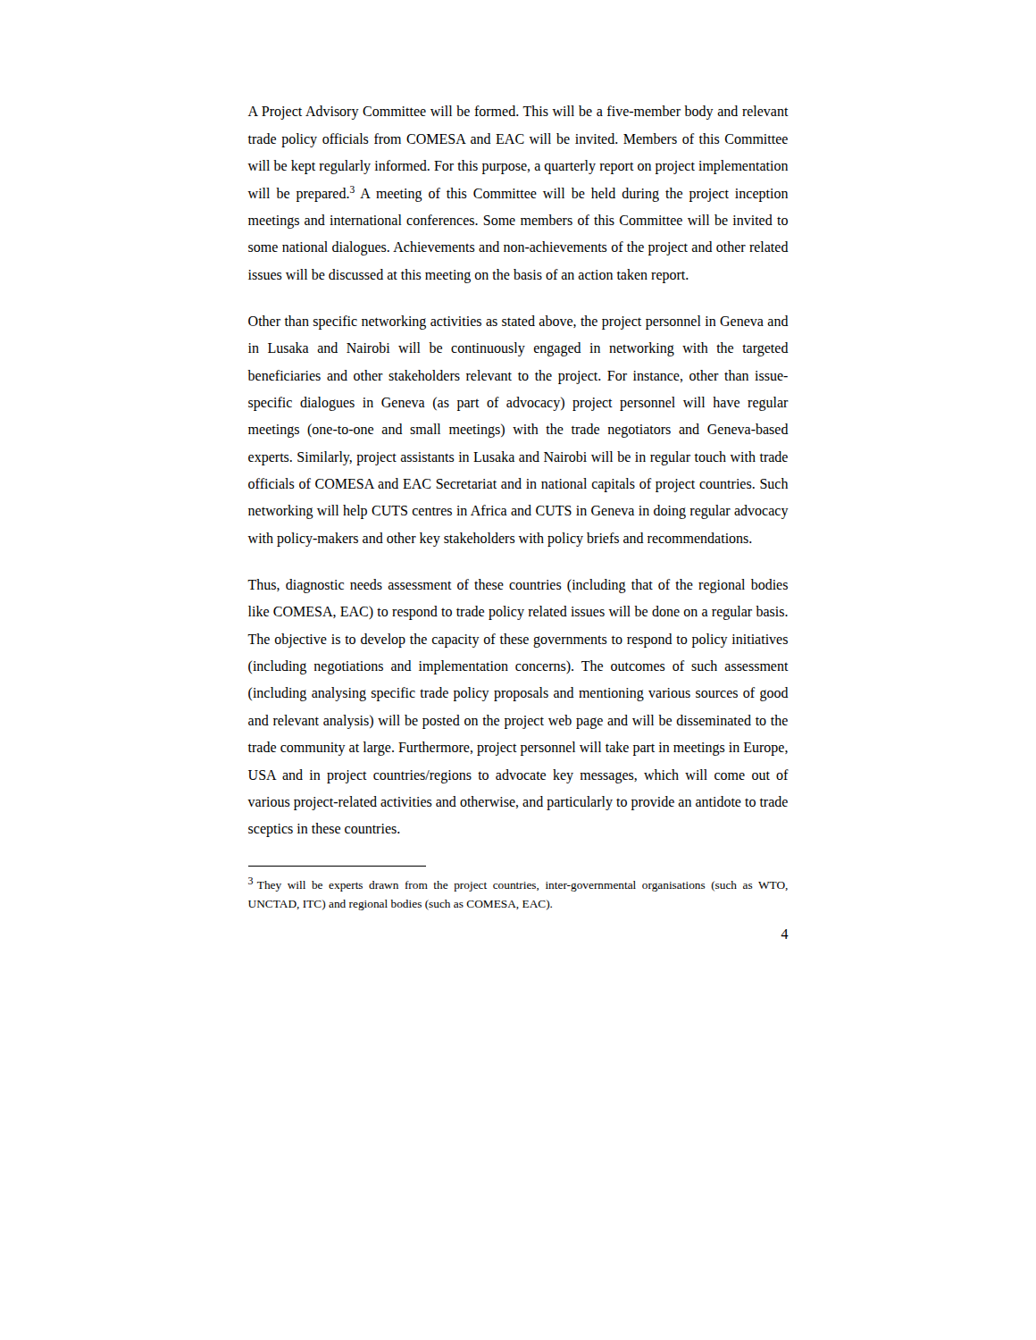A Project Advisory Committee will be formed. This will be a five-member body and relevant trade policy officials from COMESA and EAC will be invited. Members of this Committee will be kept regularly informed. For this purpose, a quarterly report on project implementation will be prepared.3 A meeting of this Committee will be held during the project inception meetings and international conferences. Some members of this Committee will be invited to some national dialogues. Achievements and non-achievements of the project and other related issues will be discussed at this meeting on the basis of an action taken report.
Other than specific networking activities as stated above, the project personnel in Geneva and in Lusaka and Nairobi will be continuously engaged in networking with the targeted beneficiaries and other stakeholders relevant to the project. For instance, other than issue-specific dialogues in Geneva (as part of advocacy) project personnel will have regular meetings (one-to-one and small meetings) with the trade negotiators and Geneva-based experts. Similarly, project assistants in Lusaka and Nairobi will be in regular touch with trade officials of COMESA and EAC Secretariat and in national capitals of project countries. Such networking will help CUTS centres in Africa and CUTS in Geneva in doing regular advocacy with policy-makers and other key stakeholders with policy briefs and recommendations.
Thus, diagnostic needs assessment of these countries (including that of the regional bodies like COMESA, EAC) to respond to trade policy related issues will be done on a regular basis. The objective is to develop the capacity of these governments to respond to policy initiatives (including negotiations and implementation concerns). The outcomes of such assessment (including analysing specific trade policy proposals and mentioning various sources of good and relevant analysis) will be posted on the project web page and will be disseminated to the trade community at large. Furthermore, project personnel will take part in meetings in Europe, USA and in project countries/regions to advocate key messages, which will come out of various project-related activities and otherwise, and particularly to provide an antidote to trade sceptics in these countries.
3 They will be experts drawn from the project countries, inter-governmental organisations (such as WTO, UNCTAD, ITC) and regional bodies (such as COMESA, EAC).
4